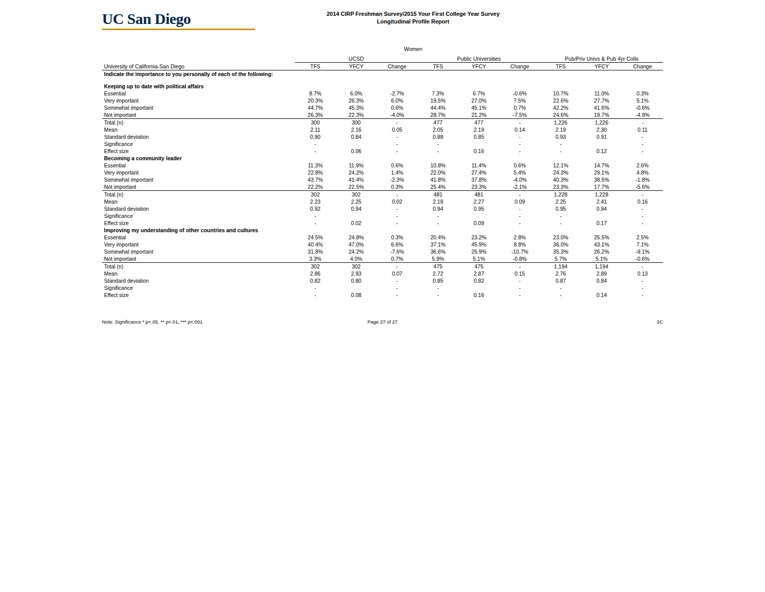UC San Diego
2014 CIRP Freshman Survey/2015 Your First College Year Survey
Longitudinal Profile Report
Women
| | UCSD | Public Universities | Pub/Priv Univs & Pub 4yr Colls |
| --- | --- | --- | --- |
| University of California-San Diego | TFS | YFCY | Change | TFS | YFCY | Change | TFS | YFCY | Change |
| Indicate the importance to you personally of each of the following: | |
| Keeping up to date with political affairs | |
| Essential | 8.7% | 6.0% | -2.7% | 7.3% | 6.7% | -0.6% | 10.7% | 11.0% | 0.3% |
| Very important | 20.3% | 26.3% | 6.0% | 19.5% | 27.0% | 7.5% | 22.6% | 27.7% | 5.1% |
| Somewhat important | 44.7% | 45.3% | 0.6% | 44.4% | 45.1% | 0.7% | 42.2% | 41.6% | -0.6% |
| Not important | 26.3% | 22.3% | -4.0% | 28.7% | 21.2% | -7.5% | 24.6% | 19.7% | -4.9% |
| Total (n) | 300 | 300 | - | 477 | 477 | - | 1,226 | 1,226 | - |
| Mean | 2.11 | 2.16 | 0.05 | 2.05 | 2.19 | 0.14 | 2.19 | 2.30 | 0.11 |
| Standard deviation | 0.90 | 0.84 | - | 0.88 | 0.85 | - | 0.93 | 0.91 | - |
| Significance | - | | - | - | | - | - | | - |
| Effect size | - | 0.06 | - | - | 0.16 | - | - | 0.12 | - |
| Becoming a community leader | |
| Essential | 11.3% | 11.9% | 0.6% | 10.8% | 11.4% | 0.6% | 12.1% | 14.7% | 2.6% |
| Very important | 22.8% | 24.2% | 1.4% | 22.0% | 27.4% | 5.4% | 24.3% | 29.1% | 4.8% |
| Somewhat important | 43.7% | 41.4% | -2.3% | 41.8% | 37.8% | -4.0% | 40.3% | 38.5% | -1.8% |
| Not important | 22.2% | 22.5% | 0.3% | 25.4% | 23.3% | -2.1% | 23.3% | 17.7% | -5.6% |
| Total (n) | 302 | 302 | - | 481 | 481 | - | 1,228 | 1,228 | - |
| Mean | 2.23 | 2.25 | 0.02 | 2.18 | 2.27 | 0.09 | 2.25 | 2.41 | 0.16 |
| Standard deviation | 0.92 | 0.94 | - | 0.94 | 0.95 | - | 0.95 | 0.94 | - |
| Significance | - | | - | - | | - | - | | - |
| Effect size | - | 0.02 | - | - | 0.09 | - | - | 0.17 | - |
| Improving my understanding of other countries and cultures | |
| Essential | 24.5% | 24.8% | 0.3% | 20.4% | 23.2% | 2.8% | 23.0% | 25.5% | 2.5% |
| Very important | 40.4% | 47.0% | 6.6% | 37.1% | 45.9% | 8.8% | 36.0% | 43.1% | 7.1% |
| Somewhat important | 31.8% | 24.2% | -7.6% | 36.6% | 25.9% | -10.7% | 35.3% | 26.2% | -9.1% |
| Not important | 3.3% | 4.0% | 0.7% | 5.9% | 5.1% | -0.8% | 5.7% | 5.1% | -0.6% |
| Total (n) | 302 | 302 | - | 475 | 475 | - | 1,194 | 1,194 | - |
| Mean | 2.86 | 2.93 | 0.07 | 2.72 | 2.87 | 0.15 | 2.76 | 2.89 | 0.13 |
| Standard deviation | 0.82 | 0.80 | - | 0.85 | 0.82 | - | 0.87 | 0.84 | - |
| Significance | - | | - | - | | - | - | | - |
| Effect size | - | 0.08 | - | - | 0.16 | - | - | 0.14 | - |
Note: Significance * p<.05, ** p<.01, *** p<.001
Page 27 of 27
2C